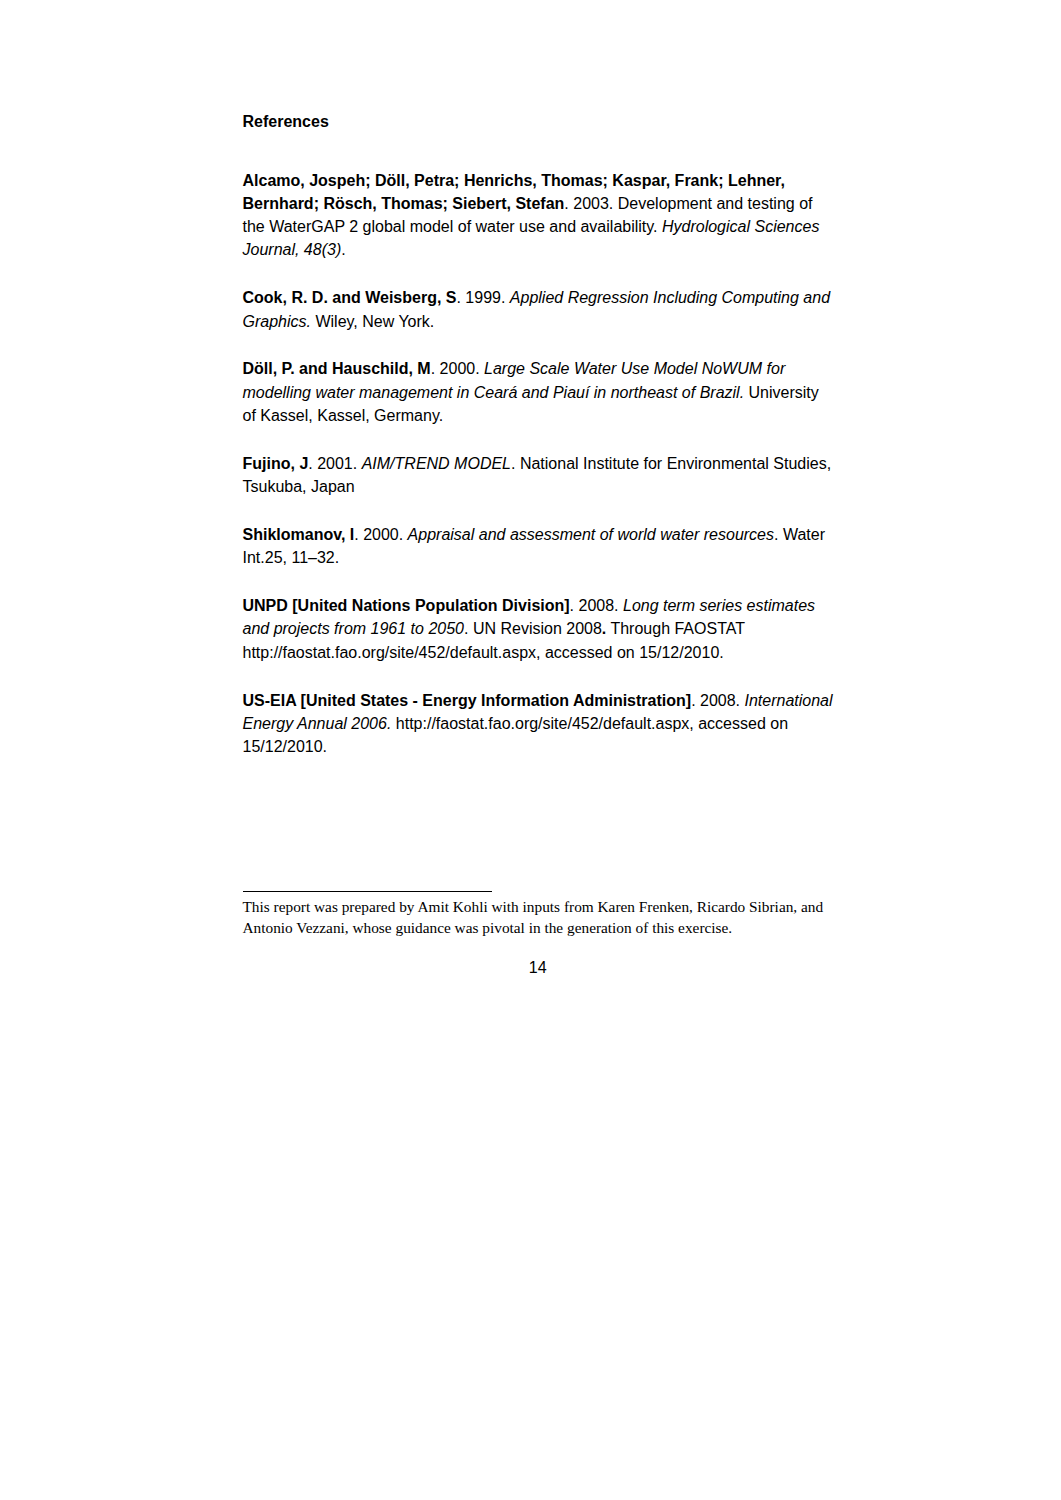References
Alcamo, Jospeh; Döll, Petra; Henrichs, Thomas; Kaspar, Frank; Lehner, Bernhard; Rösch, Thomas; Siebert, Stefan. 2003. Development and testing of the WaterGAP 2 global model of water use and availability. Hydrological Sciences Journal, 48(3).
Cook, R. D. and Weisberg, S. 1999. Applied Regression Including Computing and Graphics. Wiley, New York.
Döll, P. and Hauschild, M. 2000. Large Scale Water Use Model NoWUM for modelling water management in Ceará and Piauí in northeast of Brazil. University of Kassel, Kassel, Germany.
Fujino, J. 2001. AIM/TREND MODEL. National Institute for Environmental Studies, Tsukuba, Japan
Shiklomanov, I. 2000. Appraisal and assessment of world water resources. Water Int.25, 11–32.
UNPD [United Nations Population Division]. 2008. Long term series estimates and projects from 1961 to 2050. UN Revision 2008. Through FAOSTAT http://faostat.fao.org/site/452/default.aspx, accessed on 15/12/2010.
US-EIA [United States - Energy Information Administration]. 2008. International Energy Annual 2006. http://faostat.fao.org/site/452/default.aspx, accessed on 15/12/2010.
This report was prepared by Amit Kohli with inputs from Karen Frenken, Ricardo Sibrian, and Antonio Vezzani, whose guidance was pivotal in the generation of this exercise.
14